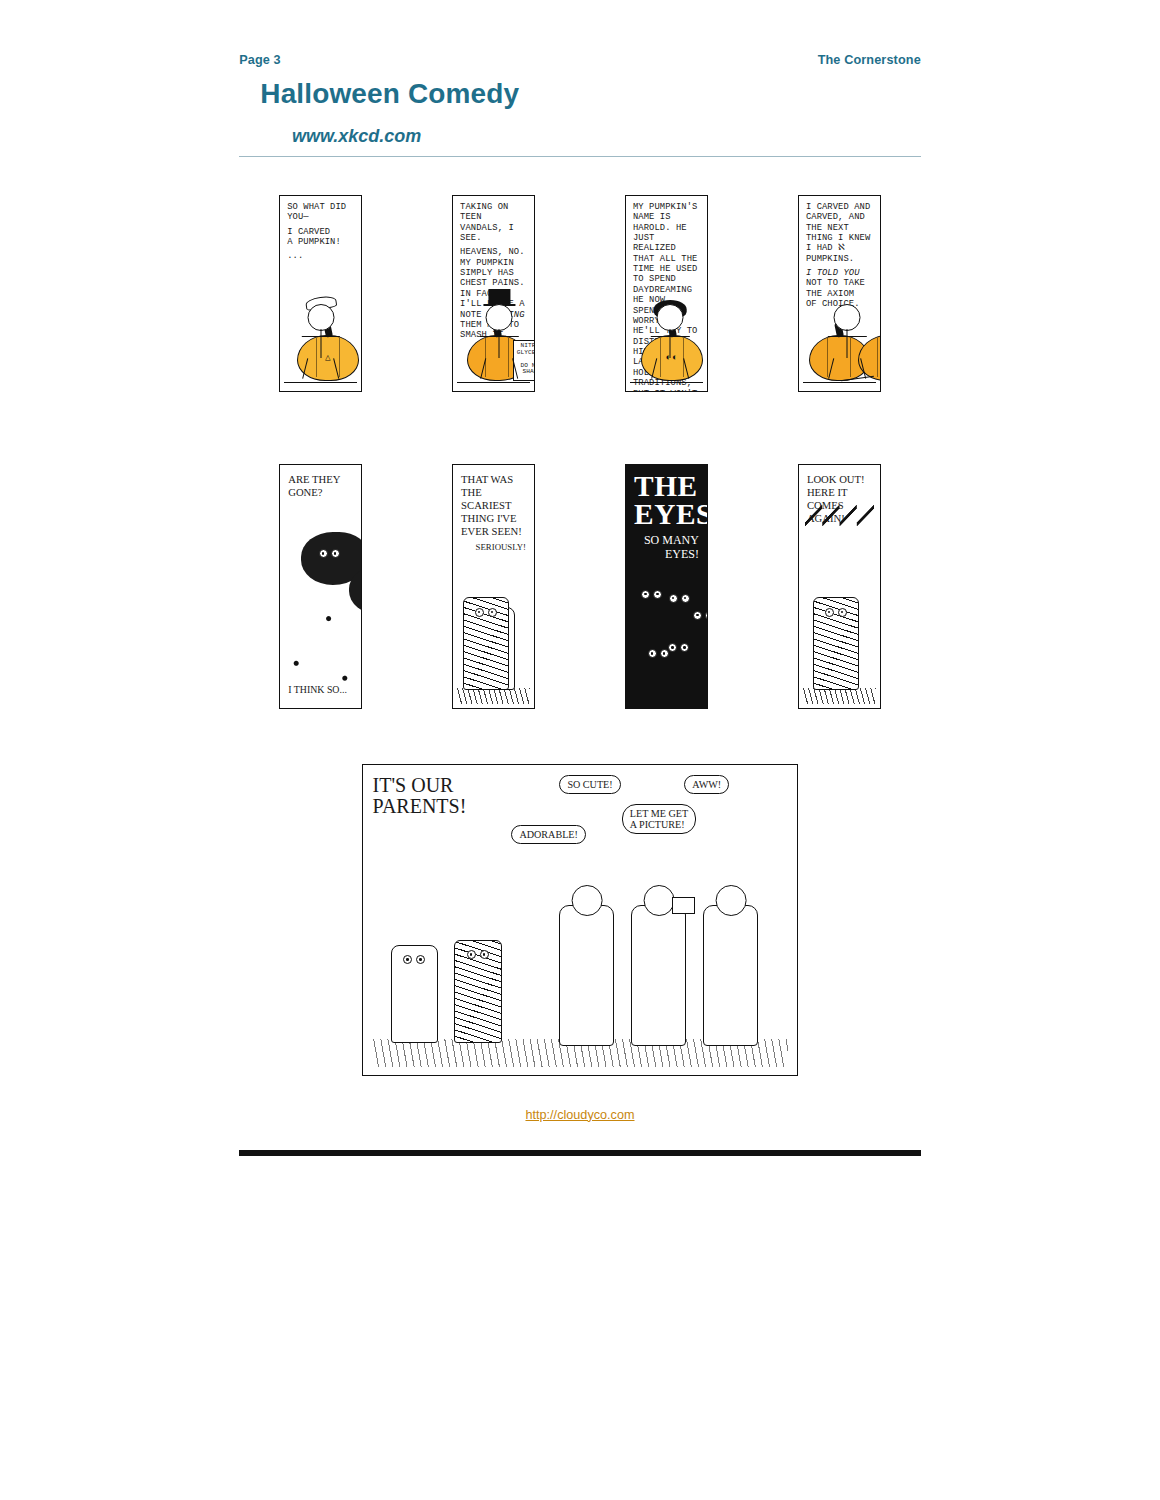Page 3 The Cornerstone
Halloween Comedy
www.xkcd.com
So what did you—
I carved
a pumpkin!
...
△
Taking on teen vandals, I see.
Heavens, no. My pumpkin simply has chest pains. In fact, I'll leave a note warning them not to smash it.
NITRO-
GLYCERIN
DO NOT
SHAKE
My pumpkin's name is Harold. He just realized that all the time he used to spend daydreaming he now spends worrying. He'll try to distract himself later with holiday traditions, but it won't work.
◐◐
I carved and carved, and the next thing I knew I had ℵ pumpkins.
I told you
not to take
the axiom
of choice.
Are they gone?
I think so...
That was the scariest thing I've ever seen!
Seriously!
The
Eyes!
So many
eyes!
Look out! Here it comes again!
It's our
parents!
So cute! Aww! Let me get
a picture! Adorable!
http://cloudyco.com